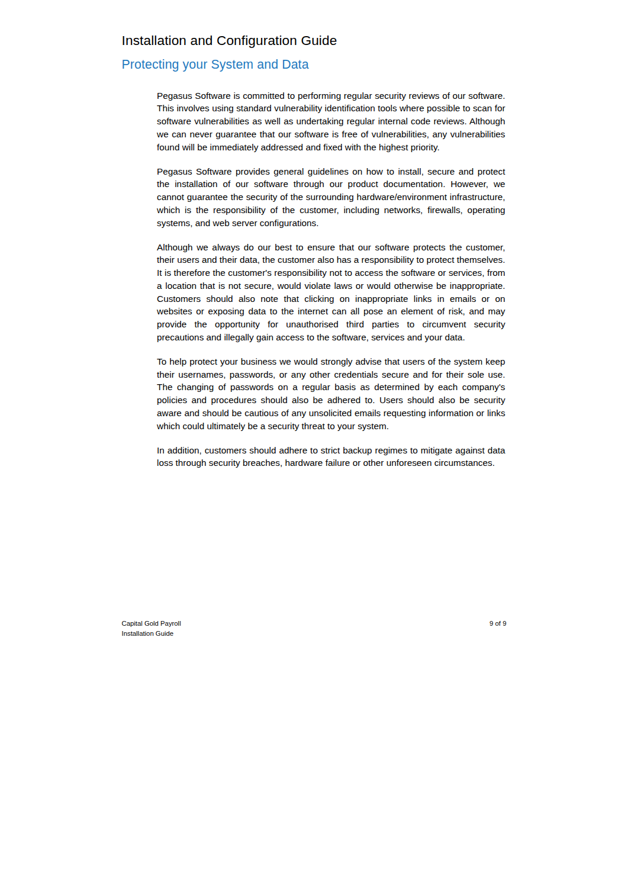Installation and Configuration Guide
Protecting your System and Data
Pegasus Software is committed to performing regular security reviews of our software. This involves using standard vulnerability identification tools where possible to scan for software vulnerabilities as well as undertaking regular internal code reviews. Although we can never guarantee that our software is free of vulnerabilities, any vulnerabilities found will be immediately addressed and fixed with the highest priority.
Pegasus Software provides general guidelines on how to install, secure and protect the installation of our software through our product documentation. However, we cannot guarantee the security of the surrounding hardware/environment infrastructure, which is the responsibility of the customer, including networks, firewalls, operating systems, and web server configurations.
Although we always do our best to ensure that our software protects the customer, their users and their data, the customer also has a responsibility to protect themselves. It is therefore the customer's responsibility not to access the software or services, from a location that is not secure, would violate laws or would otherwise be inappropriate. Customers should also note that clicking on inappropriate links in emails or on websites or exposing data to the internet can all pose an element of risk, and may provide the opportunity for unauthorised third parties to circumvent security precautions and illegally gain access to the software, services and your data.
To help protect your business we would strongly advise that users of the system keep their usernames, passwords, or any other credentials secure and for their sole use. The changing of passwords on a regular basis as determined by each company's policies and procedures should also be adhered to. Users should also be security aware and should be cautious of any unsolicited emails requesting information or links which could ultimately be a security threat to your system.
In addition, customers should adhere to strict backup regimes to mitigate against data loss through security breaches, hardware failure or other unforeseen circumstances.
Capital Gold Payroll
9 of 9
Installation Guide